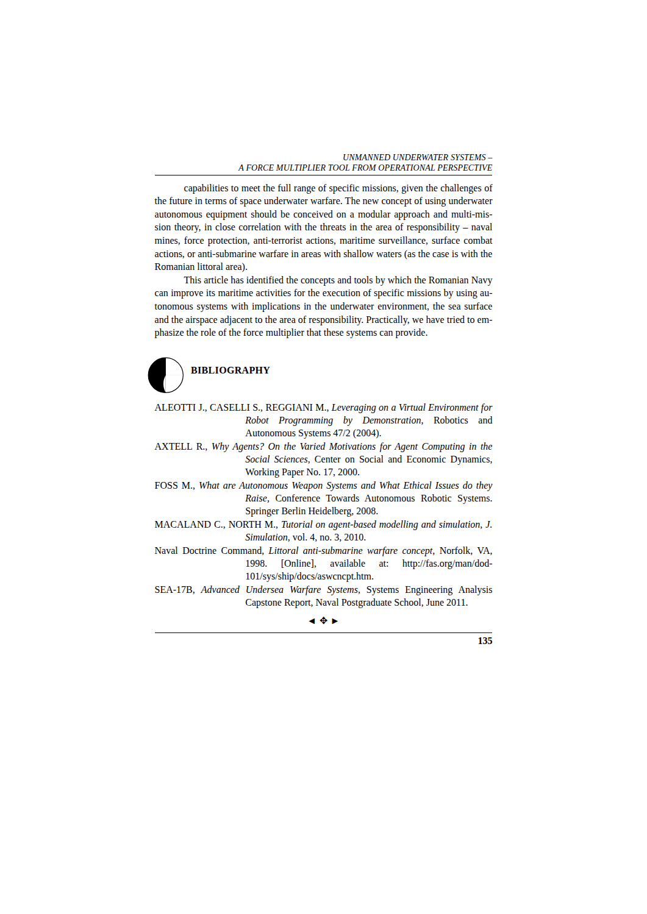Unmanned Underwater Systems – A Force Multiplier Tool from Operational Perspective
capabilities to meet the full range of specific missions, given the challenges of the future in terms of space underwater warfare. The new concept of using underwater autonomous equipment should be conceived on a modular approach and multi-mission theory, in close correlation with the threats in the area of responsibility – naval mines, force protection, anti-terrorist actions, maritime surveillance, surface combat actions, or anti-submarine warfare in areas with shallow waters (as the case is with the Romanian littoral area).
This article has identified the concepts and tools by which the Romanian Navy can improve its maritime activities for the execution of specific missions by using autonomous systems with implications in the underwater environment, the sea surface and the airspace adjacent to the area of responsibility. Practically, we have tried to emphasize the role of the force multiplier that these systems can provide.
Bibliography
ALEOTTI J., CASELLI S., REGGIANI M., Leveraging on a Virtual Environment for Robot Programming by Demonstration, Robotics and Autonomous Systems 47/2 (2004).
AXTELL R., Why Agents? On the Varied Motivations for Agent Computing in the Social Sciences, Center on Social and Economic Dynamics, Working Paper No. 17, 2000.
FOSS M., What are Autonomous Weapon Systems and What Ethical Issues do they Raise, Conference Towards Autonomous Robotic Systems. Springer Berlin Heidelberg, 2008.
MACALAND C., NORTH M., Tutorial on agent-based modelling and simulation, J. Simulation, vol. 4, no. 3, 2010.
Naval Doctrine Command, Littoral anti-submarine warfare concept, Norfolk, VA, 1998. [Online], available at: http://fas.org/man/dod-101/sys/ship/docs/aswcncpt.htm.
SEA-17B, Advanced Undersea Warfare Systems, Systems Engineering Analysis Capstone Report, Naval Postgraduate School, June 2011.
◄ ✥ ►
135